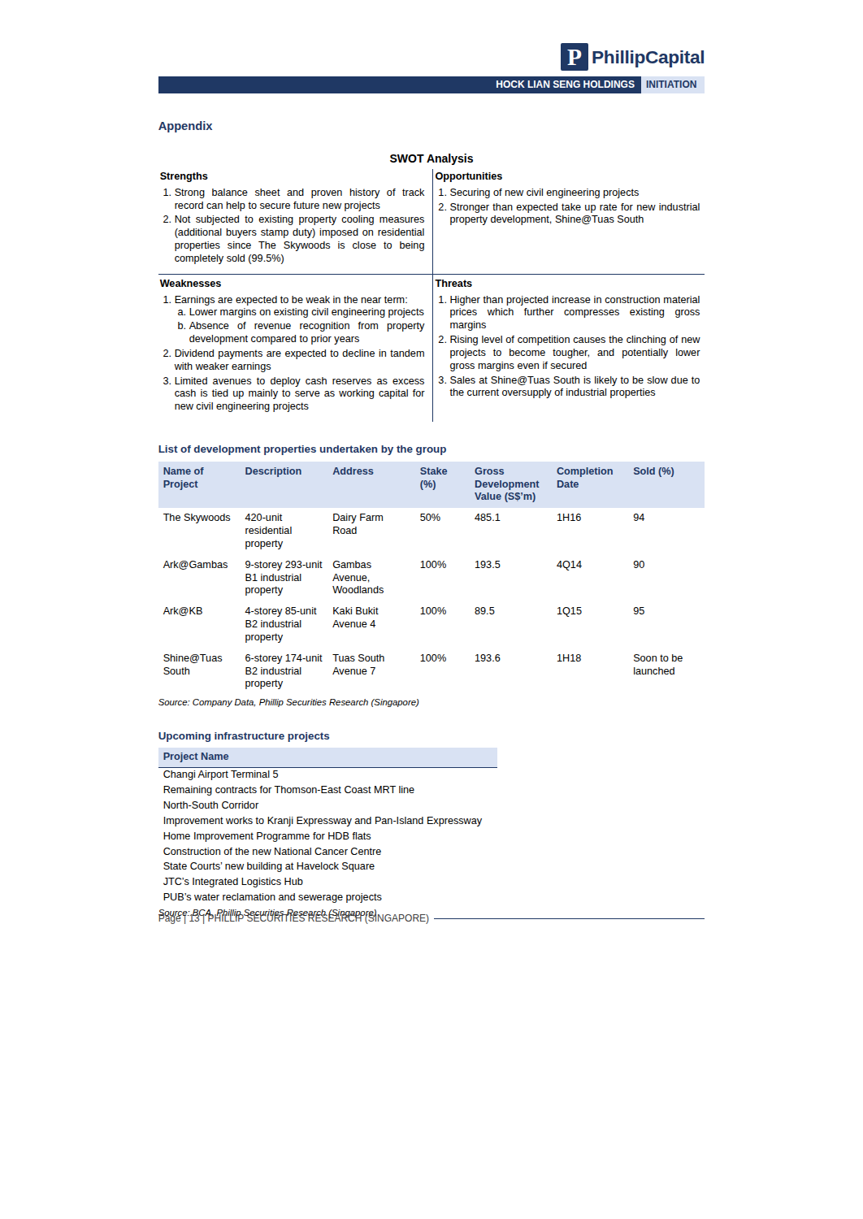P
PhillipCapital
HOCK LIAN SENG HOLDINGS
INITIATION
Appendix
SWOT Analysis
| Strengths | Opportunities |
| Strong balance sheet and proven history of track record can help to secure future new projects Not subjected to existing property cooling measures (additional buyers stamp duty) imposed on residential properties since The Skywoods is close to being completely sold (99.5%) | Securing of new civil engineering projects Stronger than expected take up rate for new industrial property development, Shine@Tuas South |
| Weaknesses | Threats |
| Earnings are expected to be weak in the near term: Lower margins on existing civil engineering projects Absence of revenue recognition from property development compared to prior years Dividend payments are expected to decline in tandem with weaker earnings Limited avenues to deploy cash reserves as excess cash is tied up mainly to serve as working capital for new civil engineering projects | Higher than projected increase in construction material prices which further compresses existing gross margins Rising level of competition causes the clinching of new projects to become tougher, and potentially lower gross margins even if secured Sales at Shine@Tuas South is likely to be slow due to the current oversupply of industrial properties |
List of development properties undertaken by the group
| Name of Project | Description | Address | Stake (%) | Gross Development Value (S$’m) | Completion Date | Sold (%) |
| --- | --- | --- | --- | --- | --- | --- |
| The Skywoods | 420-unit residential property | Dairy Farm Road | 50% | 485.1 | 1H16 | 94 |
| Ark@Gambas | 9-storey 293-unit B1 industrial property | Gambas Avenue, Woodlands | 100% | 193.5 | 4Q14 | 90 |
| Ark@KB | 4-storey 85-unit B2 industrial property | Kaki Bukit Avenue 4 | 100% | 89.5 | 1Q15 | 95 |
| Shine@Tuas South | 6-storey 174-unit B2 industrial property | Tuas South Avenue 7 | 100% | 193.6 | 1H18 | Soon to be launched |
Source: Company Data, Phillip Securities Research (Singapore)
Upcoming infrastructure projects
| Project Name |
| --- |
| Changi Airport Terminal 5 |
| Remaining contracts for Thomson-East Coast MRT line |
| North-South Corridor |
| Improvement works to Kranji Expressway and Pan-Island Expressway |
| Home Improvement Programme for HDB flats |
| Construction of the new National Cancer Centre |
| State Courts’ new building at Havelock Square |
| JTC’s Integrated Logistics Hub |
| PUB’s water reclamation and sewerage projects |
Source: BCA, Phillip Securities Research (Singapore)
Page | 13 | PHILLIP SECURITIES RESEARCH (SINGAPORE)